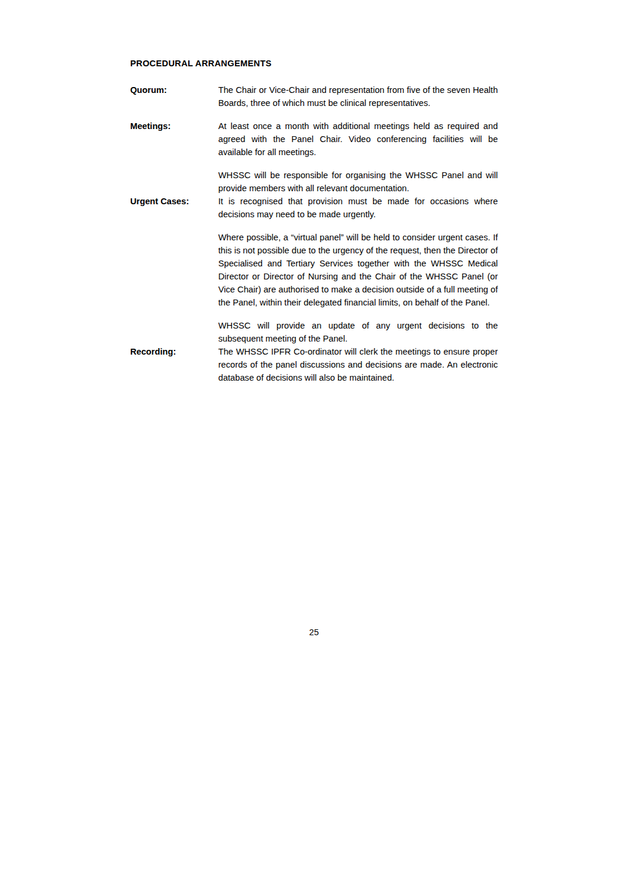PROCEDURAL ARRANGEMENTS
| Quorum: | The Chair or Vice-Chair and representation from five of the seven Health Boards, three of which must be clinical representatives. |
| Meetings: | At least once a month with additional meetings held as required and agreed with the Panel Chair. Video conferencing facilities will be available for all meetings. WHSSC will be responsible for organising the WHSSC Panel and will provide members with all relevant documentation. |
| Urgent Cases: | It is recognised that provision must be made for occasions where decisions may need to be made urgently. Where possible, a “virtual panel” will be held to consider urgent cases. If this is not possible due to the urgency of the request, then the Director of Specialised and Tertiary Services together with the WHSSC Medical Director or Director of Nursing and the Chair of the WHSSC Panel (or Vice Chair) are authorised to make a decision outside of a full meeting of the Panel, within their delegated financial limits, on behalf of the Panel. WHSSC will provide an update of any urgent decisions to the subsequent meeting of the Panel. |
| Recording: | The WHSSC IPFR Co-ordinator will clerk the meetings to ensure proper records of the panel discussions and decisions are made. An electronic database of decisions will also be maintained. |
25